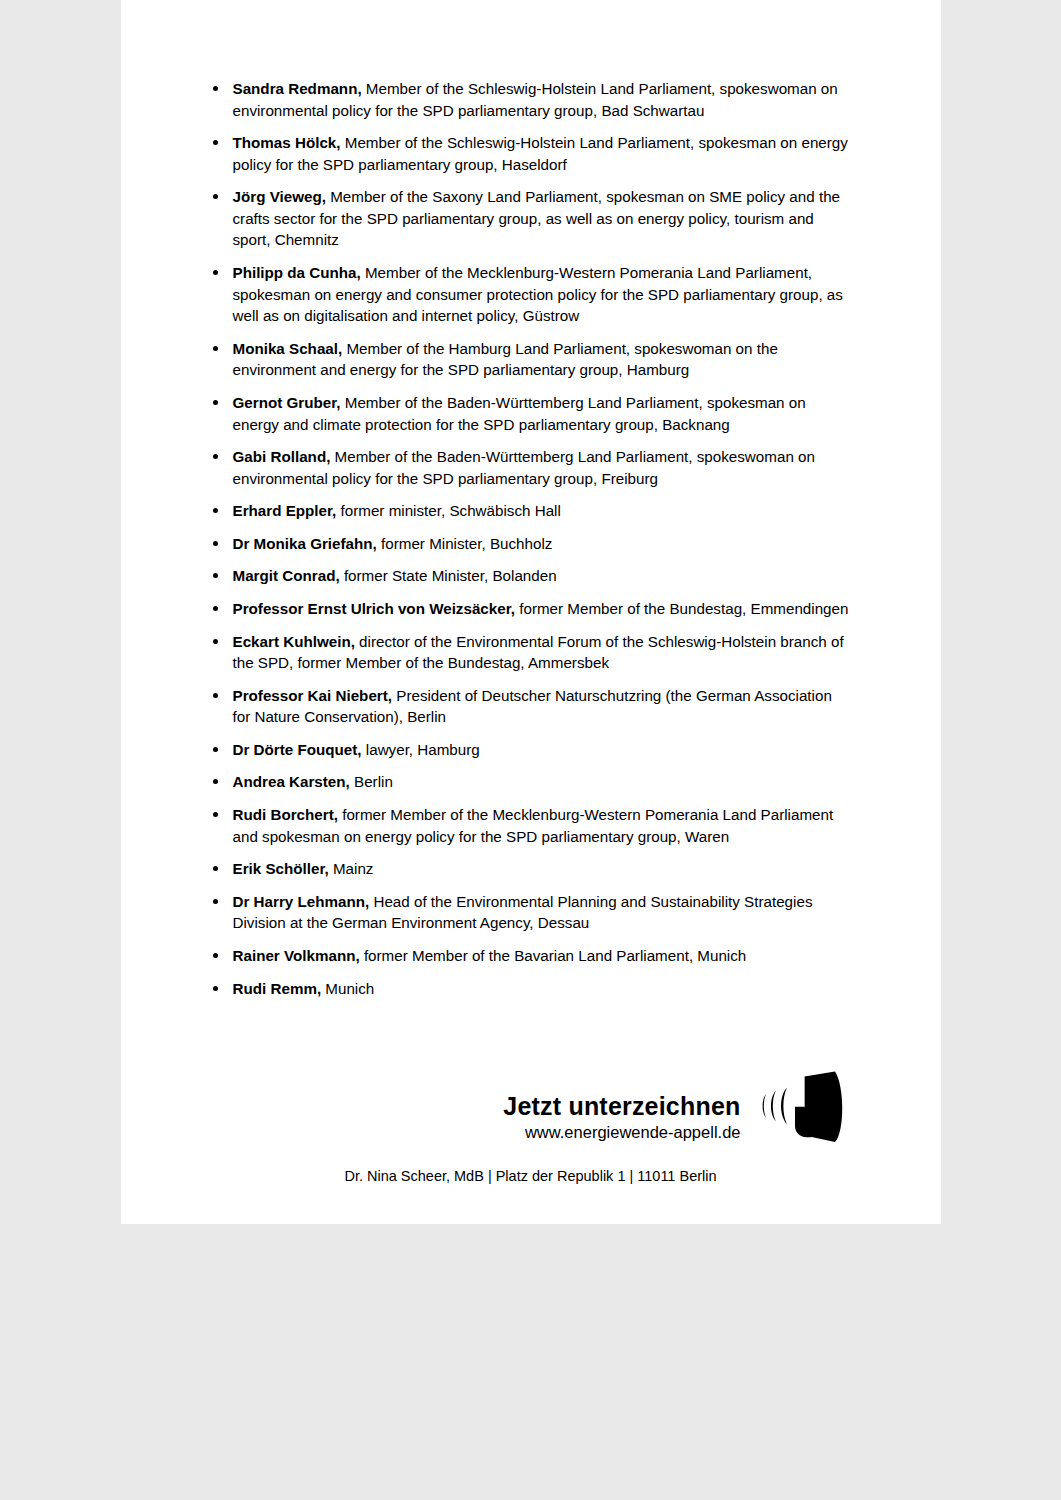Sandra Redmann, Member of the Schleswig-Holstein Land Parliament, spokeswoman on environmental policy for the SPD parliamentary group, Bad Schwartau
Thomas Hölck, Member of the Schleswig-Holstein Land Parliament, spokesman on energy policy for the SPD parliamentary group, Haseldorf
Jörg Vieweg, Member of the Saxony Land Parliament, spokesman on SME policy and the crafts sector for the SPD parliamentary group, as well as on energy policy, tourism and sport, Chemnitz
Philipp da Cunha, Member of the Mecklenburg-Western Pomerania Land Parliament, spokesman on energy and consumer protection policy for the SPD parliamentary group, as well as on digitalisation and internet policy, Güstrow
Monika Schaal, Member of the Hamburg Land Parliament, spokeswoman on the environment and energy for the SPD parliamentary group, Hamburg
Gernot Gruber, Member of the Baden-Württemberg Land Parliament, spokesman on energy and climate protection for the SPD parliamentary group, Backnang
Gabi Rolland, Member of the Baden-Württemberg Land Parliament, spokeswoman on environmental policy for the SPD parliamentary group, Freiburg
Erhard Eppler, former minister, Schwäbisch Hall
Dr Monika Griefahn, former Minister, Buchholz
Margit Conrad, former State Minister, Bolanden
Professor Ernst Ulrich von Weizsäcker, former Member of the Bundestag, Emmendingen
Eckart Kuhlwein, director of the Environmental Forum of the Schleswig-Holstein branch of the SPD, former Member of the Bundestag, Ammersbek
Professor Kai Niebert, President of Deutscher Naturschutzring (the German Association for Nature Conservation), Berlin
Dr Dörte Fouquet, lawyer, Hamburg
Andrea Karsten, Berlin
Rudi Borchert, former Member of the Mecklenburg-Western Pomerania Land Parliament and spokesman on energy policy for the SPD parliamentary group, Waren
Erik Schöller, Mainz
Dr Harry Lehmann, Head of the Environmental Planning and Sustainability Strategies Division at the German Environment Agency, Dessau
Rainer Volkmann, former Member of the Bavarian Land Parliament, Munich
Rudi Remm, Munich
Jetzt unterzeichnen
www.energiewende-appell.de
Dr. Nina Scheer, MdB | Platz der Republik 1 | 11011 Berlin